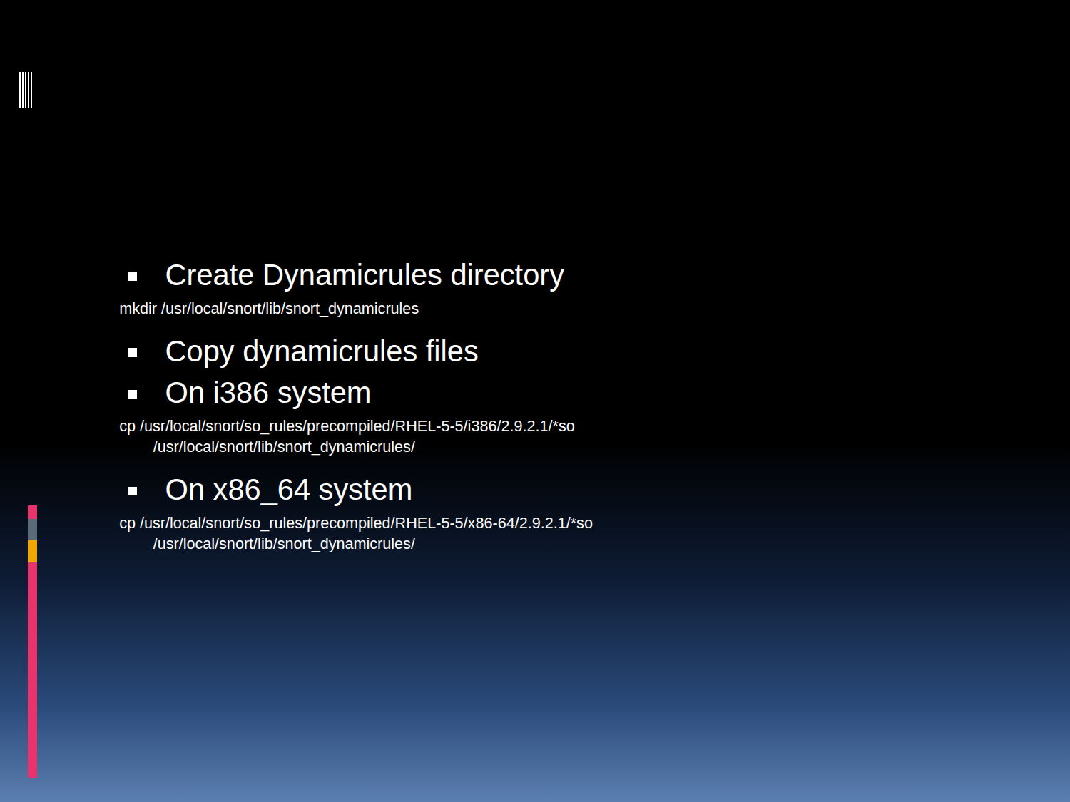Create Dynamicrules directory
mkdir /usr/local/snort/lib/snort_dynamicrules
Copy dynamicrules files
On i386 system
cp /usr/local/snort/so_rules/precompiled/RHEL-5-5/i386/2.9.2.1/*so/usr/local/snort/lib/snort_dynamicrules/
On x86_64 system
cp /usr/local/snort/so_rules/precompiled/RHEL-5-5/x86-64/2.9.2.1/*so/usr/local/snort/lib/snort_dynamicrules/